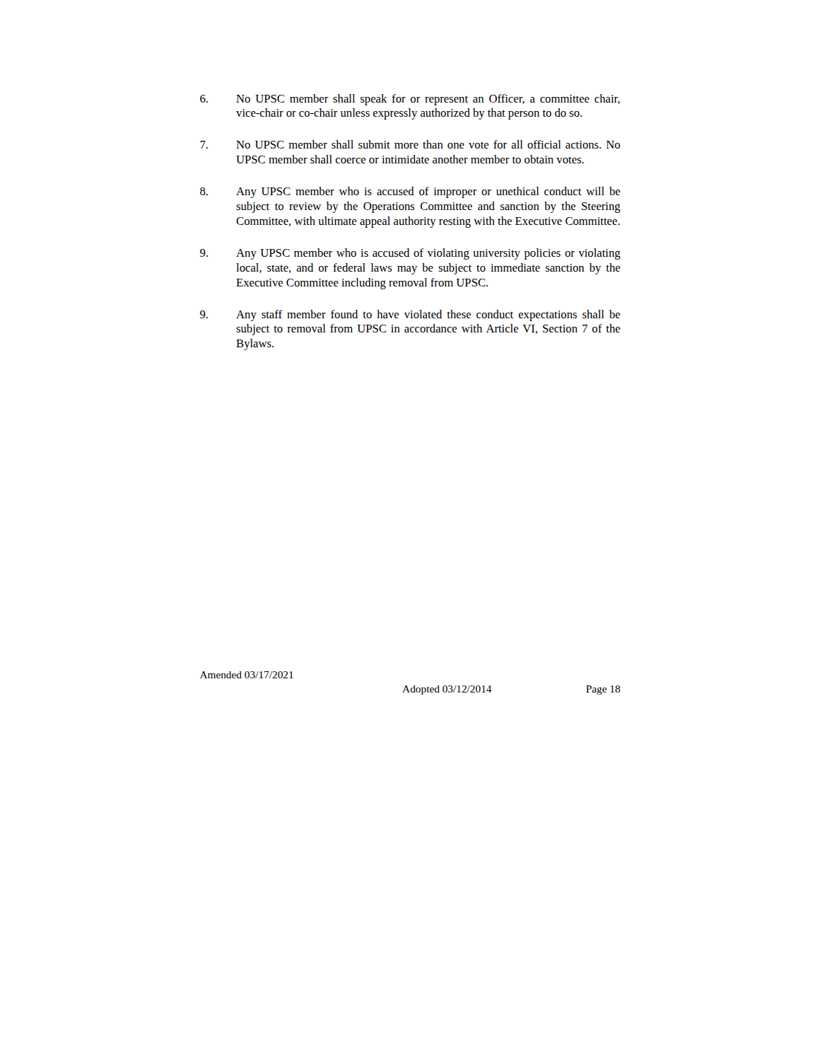6. No UPSC member shall speak for or represent an Officer, a committee chair, vice-chair or co-chair unless expressly authorized by that person to do so.
7. No UPSC member shall submit more than one vote for all official actions. No UPSC member shall coerce or intimidate another member to obtain votes.
8. Any UPSC member who is accused of improper or unethical conduct will be subject to review by the Operations Committee and sanction by the Steering Committee, with ultimate appeal authority resting with the Executive Committee.
9. Any UPSC member who is accused of violating university policies or violating local, state, and or federal laws may be subject to immediate sanction by the Executive Committee including removal from UPSC.
9. Any staff member found to have violated these conduct expectations shall be subject to removal from UPSC in accordance with Article VI, Section 7 of the Bylaws.
Amended 03/17/2021
Adopted 03/12/2014
Page 18